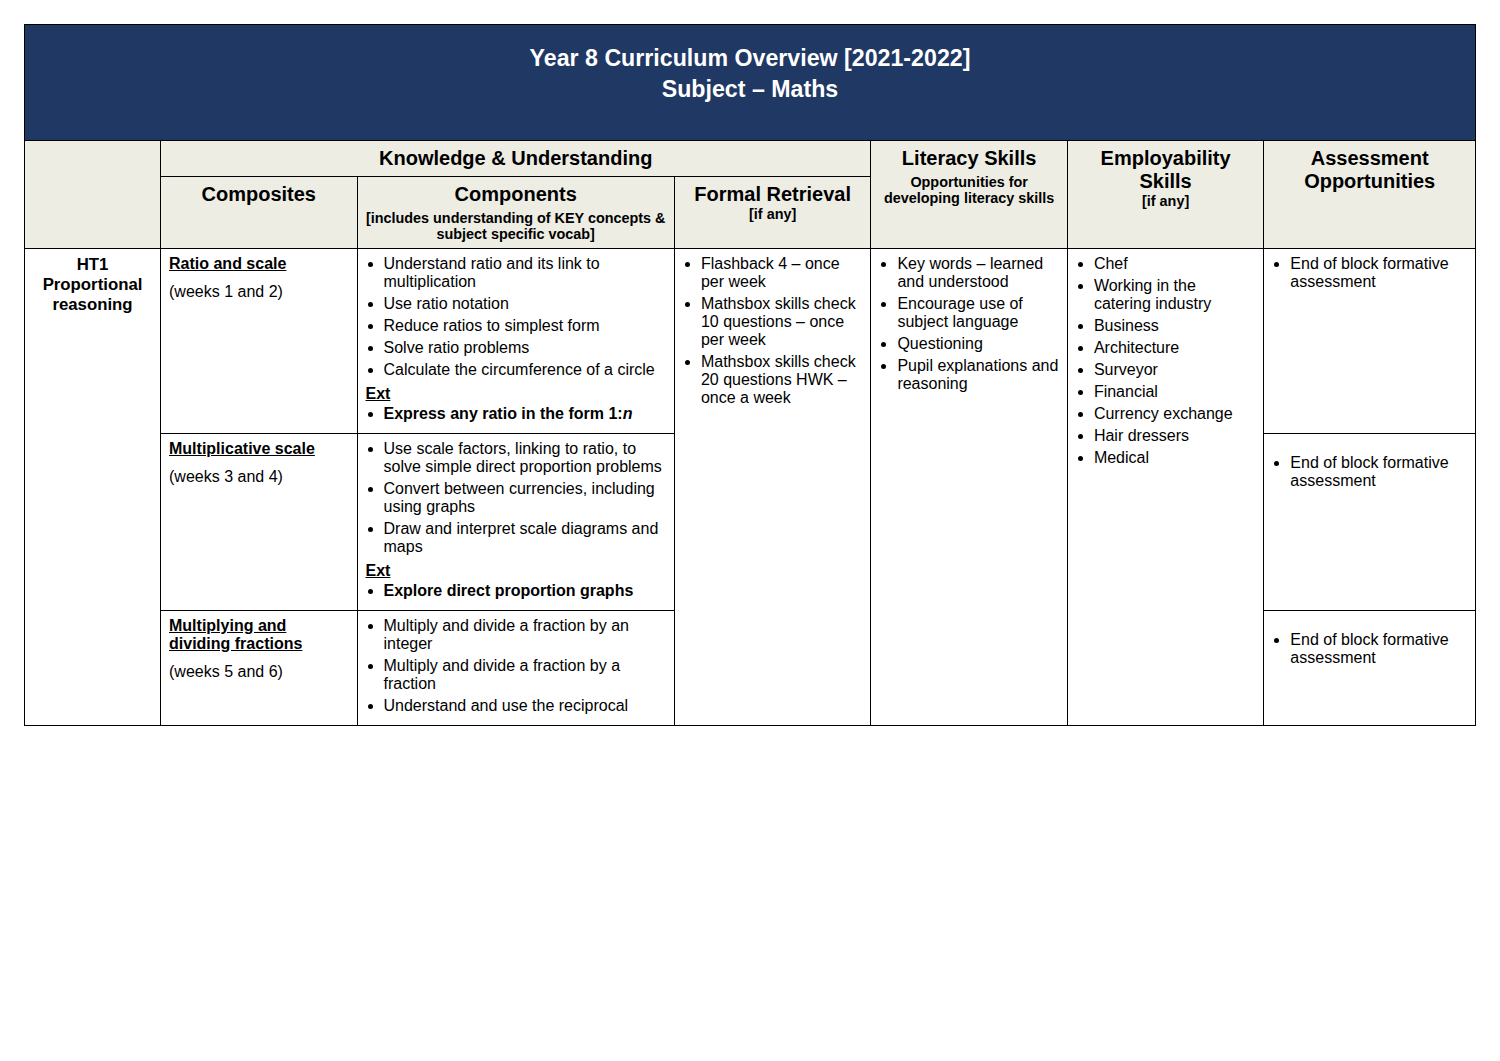Year 8 Curriculum Overview [2021-2022] Subject – Maths
| | Knowledge & Understanding | Literacy Skills Opportunities for developing literacy skills | Employability Skills [if any] | Assessment Opportunities |
| --- | --- | --- | --- | --- |
| Composites | Components [includes understanding of KEY concepts & subject specific vocab] | Formal Retrieval [if any] |
| HT1 Proportional reasoning | Ratio and scale (weeks 1 and 2) | Understand ratio and its link to multiplication Use ratio notation Reduce ratios to simplest form Solve ratio problems Calculate the circumference of a circle Ext Express any ratio in the form 1: n | Flashback 4 – once per week Mathsbox skills check 10 questions – once per week Mathsbox skills check 20 questions HWK – once a week | Key words – learned and understood Encourage use of subject language Questioning Pupil explanations and reasoning | Chef Working in the catering industry Business Architecture Surveyor Financial Currency exchange Hair dressers Medical | End of block formative assessment |
| Multiplicative scale (weeks 3 and 4) | Use scale factors, linking to ratio, to solve simple direct proportion problems Convert between currencies, including using graphs Draw and interpret scale diagrams and maps Ext Explore direct proportion graphs | End of block formative assessment |
| Multiplying and dividing fractions (weeks 5 and 6) | Multiply and divide a fraction by an integer Multiply and divide a fraction by a fraction Understand and use the reciprocal | End of block formative assessment |